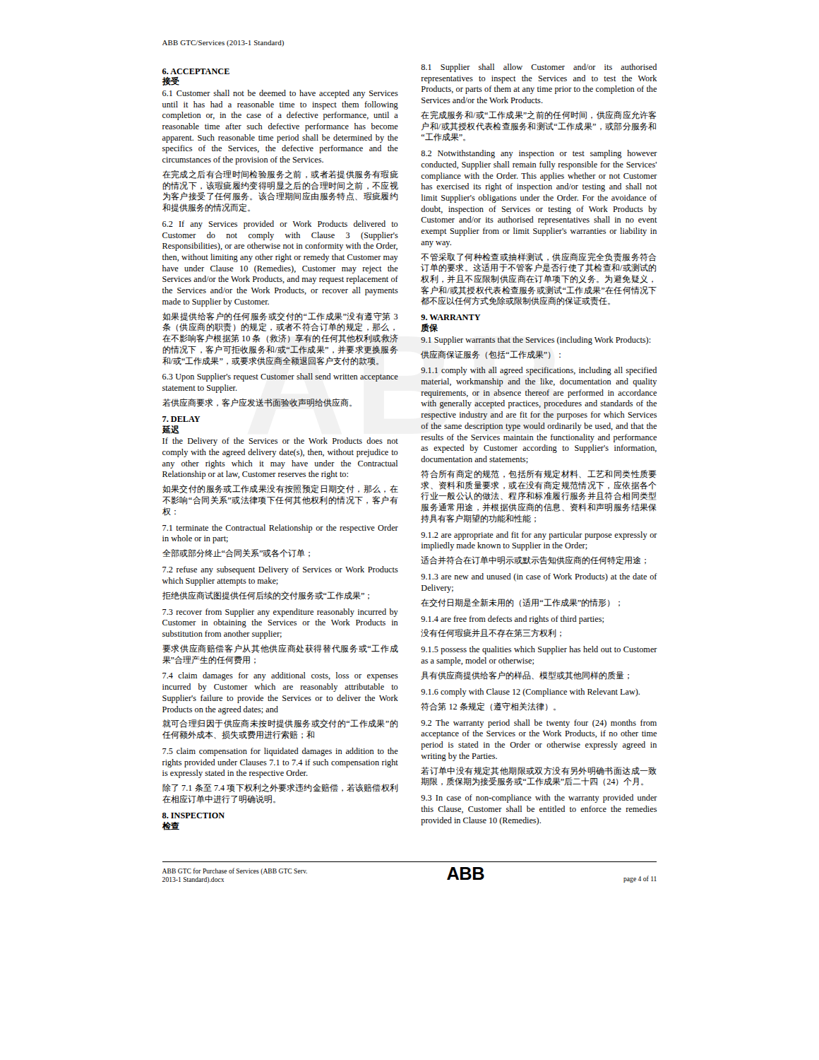ABB GTC/Services (2013-1 Standard)
ABB
6. ACCEPTANCE接受
6.1 Customer shall not be deemed to have accepted any Services until it has had a reasonable time to inspect them following completion or, in the case of a defective performance, until a reasonable time after such defective performance has become apparent. Such reasonable time period shall be determined by the specifics of the Services, the defective performance and the circumstances of the provision of the Services.
在完成之后有合理时间检验服务之前，或者若提供服务有瑕疵的情况下，该瑕疵履约变得明显之后的合理时间之前，不应视为客户接受了任何服务。该合理期间应由服务特点、瑕疵履约和提供服务的情况而定。
6.2 If any Services provided or Work Products delivered to Customer do not comply with Clause 3 (Supplier's Responsibilities), or are otherwise not in conformity with the Order, then, without limiting any other right or remedy that Customer may have under Clause 10 (Remedies), Customer may reject the Services and/or the Work Products, and may request replacement of the Services and/or the Work Products, or recover all payments made to Supplier by Customer.
如果提供给客户的任何服务或交付的“工作成果”没有遵守第 3 条（供应商的职责）的规定，或者不符合订单的规定，那么，在不影响客户根据第 10 条（救济）享有的任何其他权利或救济的情况下，客户可拒收服务和/或“工作成果”，并要求更换服务和/或“工作成果”，或要求供应商全额退回客户支付的款项。
6.3 Upon Supplier's request Customer shall send written acceptance statement to Supplier.
若供应商要求，客户应发送书面验收声明给供应商。
7. DELAY延迟
If the Delivery of the Services or the Work Products does not comply with the agreed delivery date(s), then, without prejudice to any other rights which it may have under the Contractual Relationship or at law, Customer reserves the right to:
如果交付的服务或工作成果没有按照预定日期交付，那么，在不影响“合同关系”或法律项下任何其他权利的情况下，客户有权：
7.1 terminate the Contractual Relationship or the respective Order in whole or in part;
全部或部分终止“合同关系”或各个订单；
7.2 refuse any subsequent Delivery of Services or Work Products which Supplier attempts to make;
拒绝供应商试图提供任何后续的交付服务或“工作成果”；
7.3 recover from Supplier any expenditure reasonably incurred by Customer in obtaining the Services or the Work Products in substitution from another supplier;
要求供应商赔偿客户从其他供应商处获得替代服务或“工作成果”合理产生的任何费用；
7.4 claim damages for any additional costs, loss or expenses incurred by Customer which are reasonably attributable to Supplier's failure to provide the Services or to deliver the Work Products on the agreed dates; and
就可合理归因于供应商未按时提供服务或交付的“工作成果”的任何额外成本、损失或费用进行索赔；和
7.5 claim compensation for liquidated damages in addition to the rights provided under Clauses 7.1 to 7.4 if such compensation right is expressly stated in the respective Order.
除了 7.1 条至 7.4 项下权利之外要求违约金赔偿，若该赔偿权利在相应订单中进行了明确说明。
8. INSPECTION检查
8.1 Supplier shall allow Customer and/or its authorised representatives to inspect the Services and to test the Work Products, or parts of them at any time prior to the completion of the Services and/or the Work Products.
在完成服务和/或“工作成果”之前的任何时间，供应商应允许客户和/或其授权代表检查服务和测试“工作成果”，或部分服务和“工作成果”。
8.2 Notwithstanding any inspection or test sampling however conducted, Supplier shall remain fully responsible for the Services' compliance with the Order. This applies whether or not Customer has exercised its right of inspection and/or testing and shall not limit Supplier's obligations under the Order. For the avoidance of doubt, inspection of Services or testing of Work Products by Customer and/or its authorised representatives shall in no event exempt Supplier from or limit Supplier's warranties or liability in any way.
不管采取了何种检查或抽样测试，供应商应完全负责服务符合订单的要求。这适用于不管客户是否行使了其检查和/或测试的权利，并且不应限制供应商在订单项下的义务。为避免疑义，客户和/或其授权代表检查服务或测试“工作成果”在任何情况下都不应以任何方式免除或限制供应商的保证或责任。
9. WARRANTY质保
9.1 Supplier warrants that the Services (including Work Products):
供应商保证服务（包括“工作成果”）：
9.1.1 comply with all agreed specifications, including all specified material, workmanship and the like, documentation and quality requirements, or in absence thereof are performed in accordance with generally accepted practices, procedures and standards of the respective industry and are fit for the purposes for which Services of the same description type would ordinarily be used, and that the results of the Services maintain the functionality and performance as expected by Customer according to Supplier's information, documentation and statements;
符合所有商定的规范，包括所有规定材料、工艺和同类性质要求、资料和质量要求，或在没有商定规范情况下，应依据各个行业一般公认的做法、程序和标准履行服务并且符合相同类型服务通常用途，并根据供应商的信息、资料和声明服务结果保持具有客户期望的功能和性能；
9.1.2 are appropriate and fit for any particular purpose expressly or impliedly made known to Supplier in the Order;
适合并符合在订单中明示或默示告知供应商的任何特定用途；
9.1.3 are new and unused (in case of Work Products) at the date of Delivery;
在交付日期是全新未用的（适用“工作成果”的情形）；
9.1.4 are free from defects and rights of third parties;
没有任何瑕疵并且不存在第三方权利；
9.1.5 possess the qualities which Supplier has held out to Customer as a sample, model or otherwise;
具有供应商提供给客户的样品、模型或其他同样的质量；
9.1.6 comply with Clause 12 (Compliance with Relevant Law).
符合第 12 条规定（遵守相关法律）。
9.2 The warranty period shall be twenty four (24) months from acceptance of the Services or the Work Products, if no other time period is stated in the Order or otherwise expressly agreed in writing by the Parties.
若订单中没有规定其他期限或双方没有另外明确书面达成一致期限，质保期为接受服务或“工作成果”后二十四（24）个月。
9.3 In case of non-compliance with the warranty provided under this Clause, Customer shall be entitled to enforce the remedies provided in Clause 10 (Remedies).
ABB GTC for Purchase of Services (ABB GTC Serv.
2013-1 Standard).docx
ABB
page 4 of 11